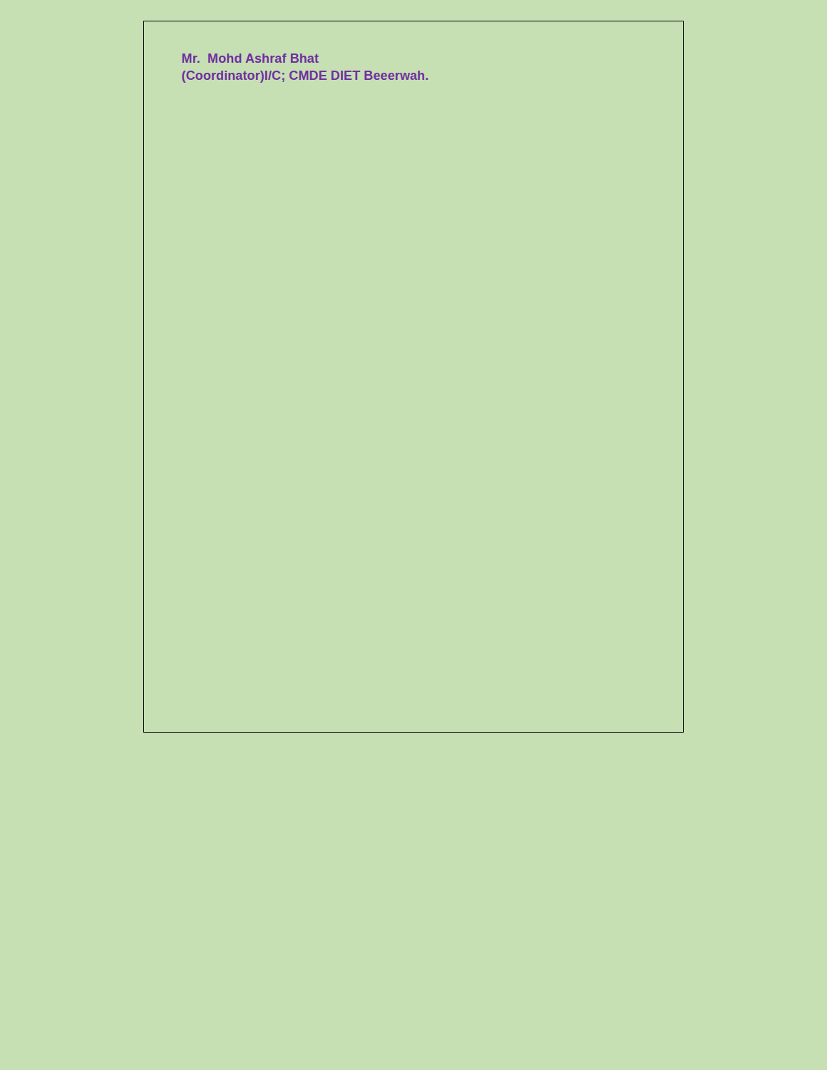Mr. Mohd Ashraf Bhat
(Coordinator)I/C; CMDE DIET Beeerwah.